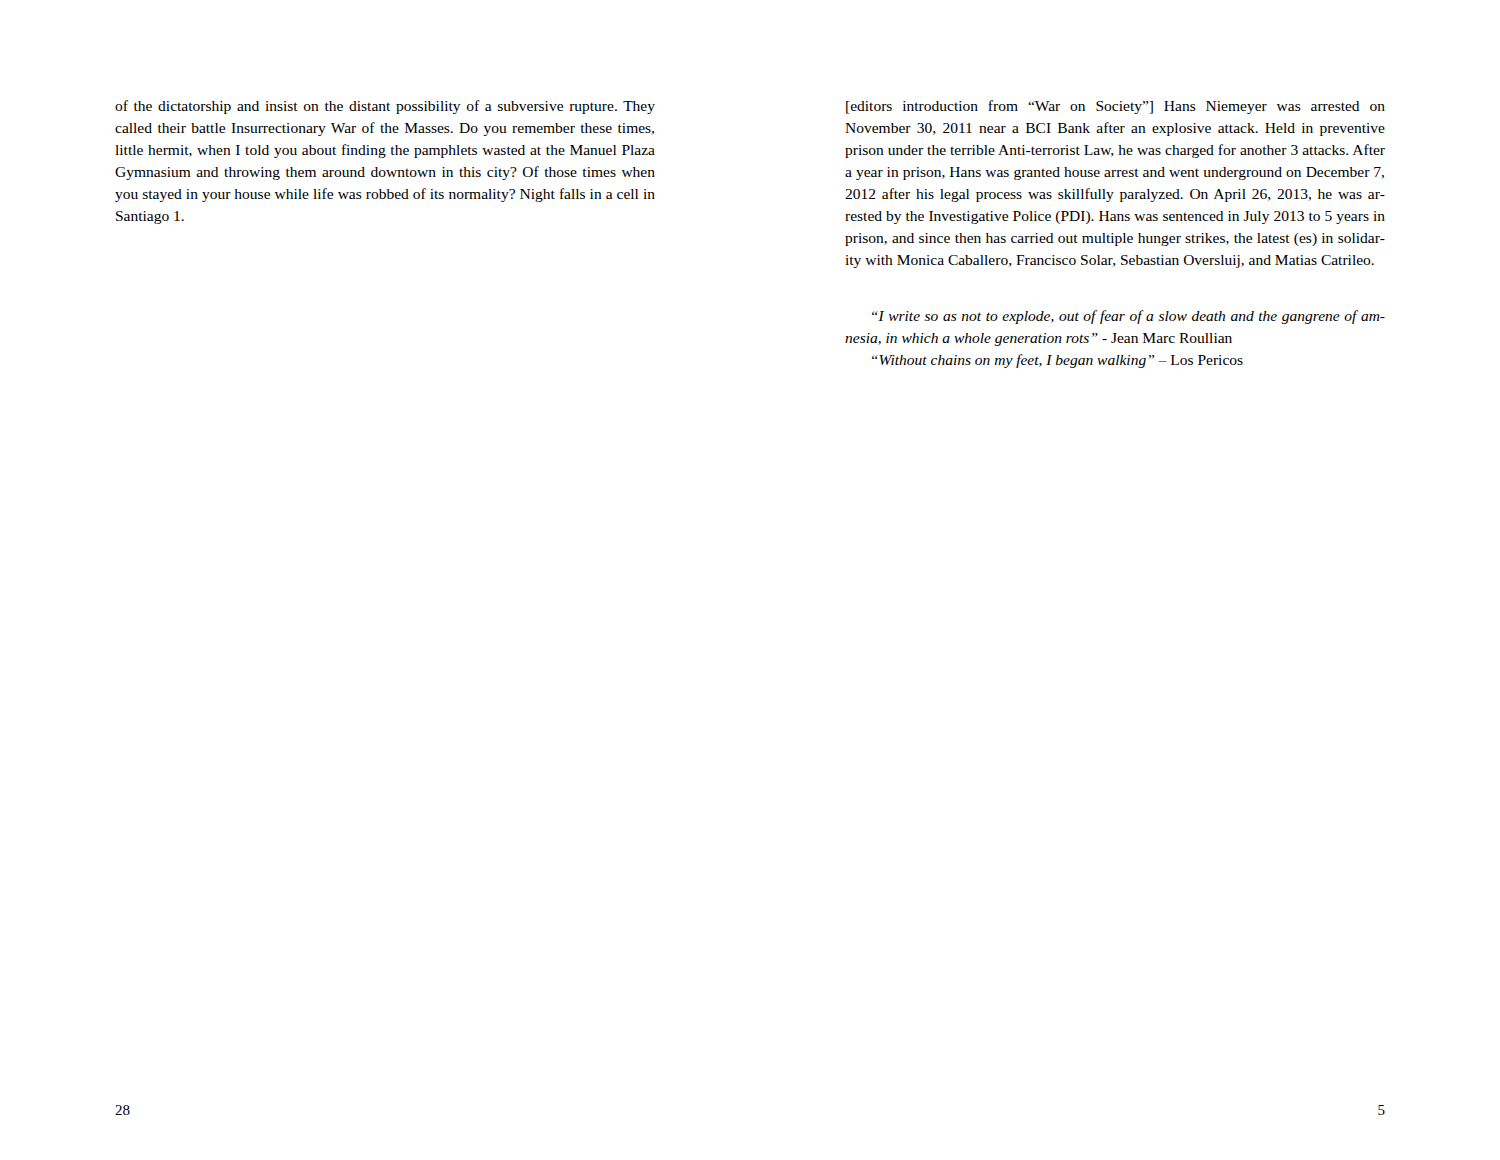of the dictatorship and insist on the distant possibility of a subversive rupture. They called their battle Insurrectionary War of the Masses. Do you remember these times, little hermit, when I told you about finding the pamphlets wasted at the Manuel Plaza Gymnasium and throwing them around downtown in this city? Of those times when you stayed in your house while life was robbed of its normality? Night falls in a cell in Santiago 1.
28
[editors introduction from “War on Society”] Hans Niemeyer was arrested on November 30, 2011 near a BCI Bank after an explosive attack. Held in preventive prison under the terrible Anti-terrorist Law, he was charged for another 3 attacks. After a year in prison, Hans was granted house arrest and went underground on December 7, 2012 after his legal process was skillfully paralyzed. On April 26, 2013, he was arrested by the Investigative Police (PDI). Hans was sentenced in July 2013 to 5 years in prison, and since then has carried out multiple hunger strikes, the latest (es) in solidarity with Monica Caballero, Francisco Solar, Sebastian Oversluij, and Matias Catrileo.
“I write so as not to explode, out of fear of a slow death and the gangrene of amnesia, in which a whole generation rots” - Jean Marc Roullian
“Without chains on my feet, I began walking” – Los Pericos
5